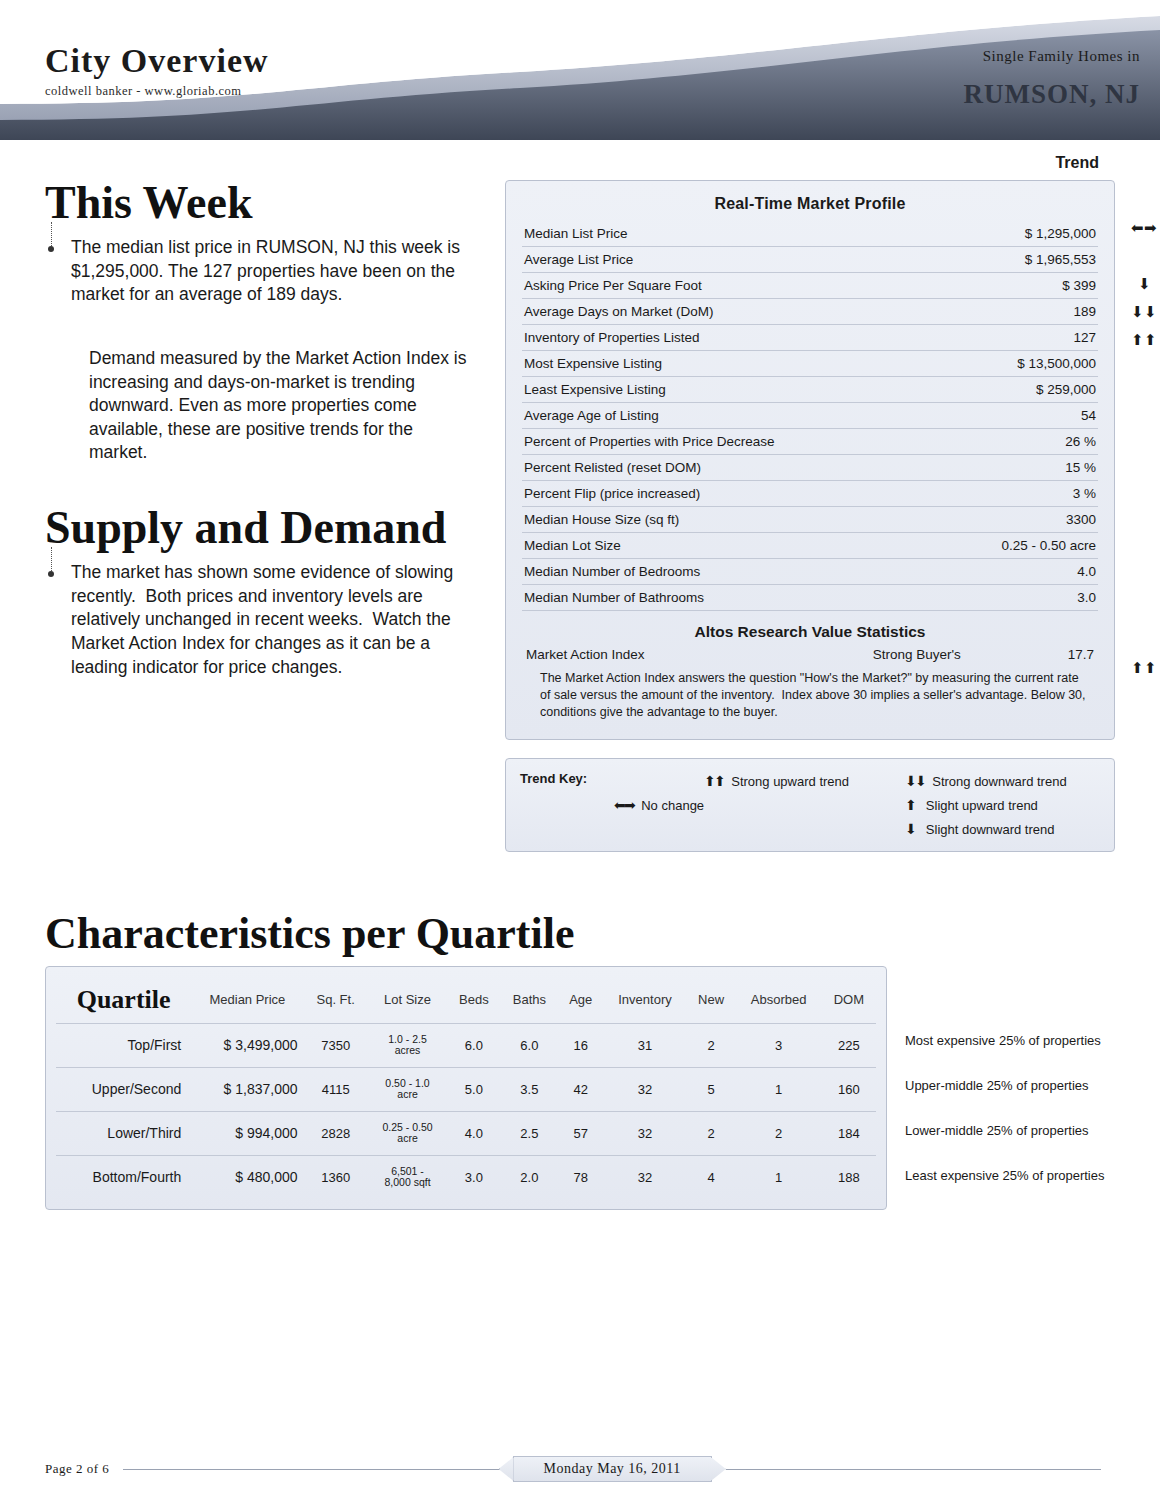City Overview
coldwell banker - www.gloriab.com
Single Family Homes in
RUMSON, NJ
This Week
The median list price in RUMSON, NJ this week is $1,295,000. The 127 properties have been on the market for an average of 189 days.
Demand measured by the Market Action Index is increasing and days-on-market is trending downward. Even as more properties come available, these are positive trends for the market.
Supply and Demand
The market has shown some evidence of slowing recently. Both prices and inventory levels are relatively unchanged in recent weeks. Watch the Market Action Index for changes as it can be a leading indicator for price changes.
Trend
Real-Time Market Profile
| Median List Price | $ 1,295,000 |
| Average List Price | $ 1,965,553 |
| Asking Price Per Square Foot | $ 399 |
| Average Days on Market (DoM) | 189 |
| Inventory of Properties Listed | 127 |
| Most Expensive Listing | $ 13,500,000 |
| Least Expensive Listing | $ 259,000 |
| Average Age of Listing | 54 |
| Percent of Properties with Price Decrease | 26 % |
| Percent Relisted (reset DOM) | 15 % |
| Percent Flip (price increased) | 3 % |
| Median House Size (sq ft) | 3300 |
| Median Lot Size | 0.25 - 0.50 acre |
| Median Number of Bedrooms | 4.0 |
| Median Number of Bathrooms | 3.0 |
Altos Research Value Statistics
Market Action Index
Strong Buyer's
17.7
The Market Action Index answers the question "How's the Market?" by measuring the current rate of sale versus the amount of the inventory. Index above 30 implies a seller's advantage. Below 30, conditions give the advantage to the buyer.
⬅➡
⬇
⬇⬇
⬆⬆
⬆⬆
Trend Key:
⬆⬆ Strong upward trend
⬇⬇ Strong downward trend
⬅➡ No change
⬆ Slight upward trend
⬇ Slight downward trend
Characteristics per Quartile
| Quartile | Median Price | Sq. Ft. | Lot Size | Beds | Baths | Age | Inventory | New | Absorbed | DOM |
| --- | --- | --- | --- | --- | --- | --- | --- | --- | --- | --- |
| Top/First | $ 3,499,000 | 7350 | 1.0 - 2.5 acres | 6.0 | 6.0 | 16 | 31 | 2 | 3 | 225 |
| Upper/Second | $ 1,837,000 | 4115 | 0.50 - 1.0 acre | 5.0 | 3.5 | 42 | 32 | 5 | 1 | 160 |
| Lower/Third | $ 994,000 | 2828 | 0.25 - 0.50 acre | 4.0 | 2.5 | 57 | 32 | 2 | 2 | 184 |
| Bottom/Fourth | $ 480,000 | 1360 | 6,501 - 8,000 sqft | 3.0 | 2.0 | 78 | 32 | 4 | 1 | 188 |
Most expensive 25% of properties
Upper-middle 25% of properties
Lower-middle 25% of properties
Least expensive 25% of properties
Page 2 of 6
Monday May 16, 2011